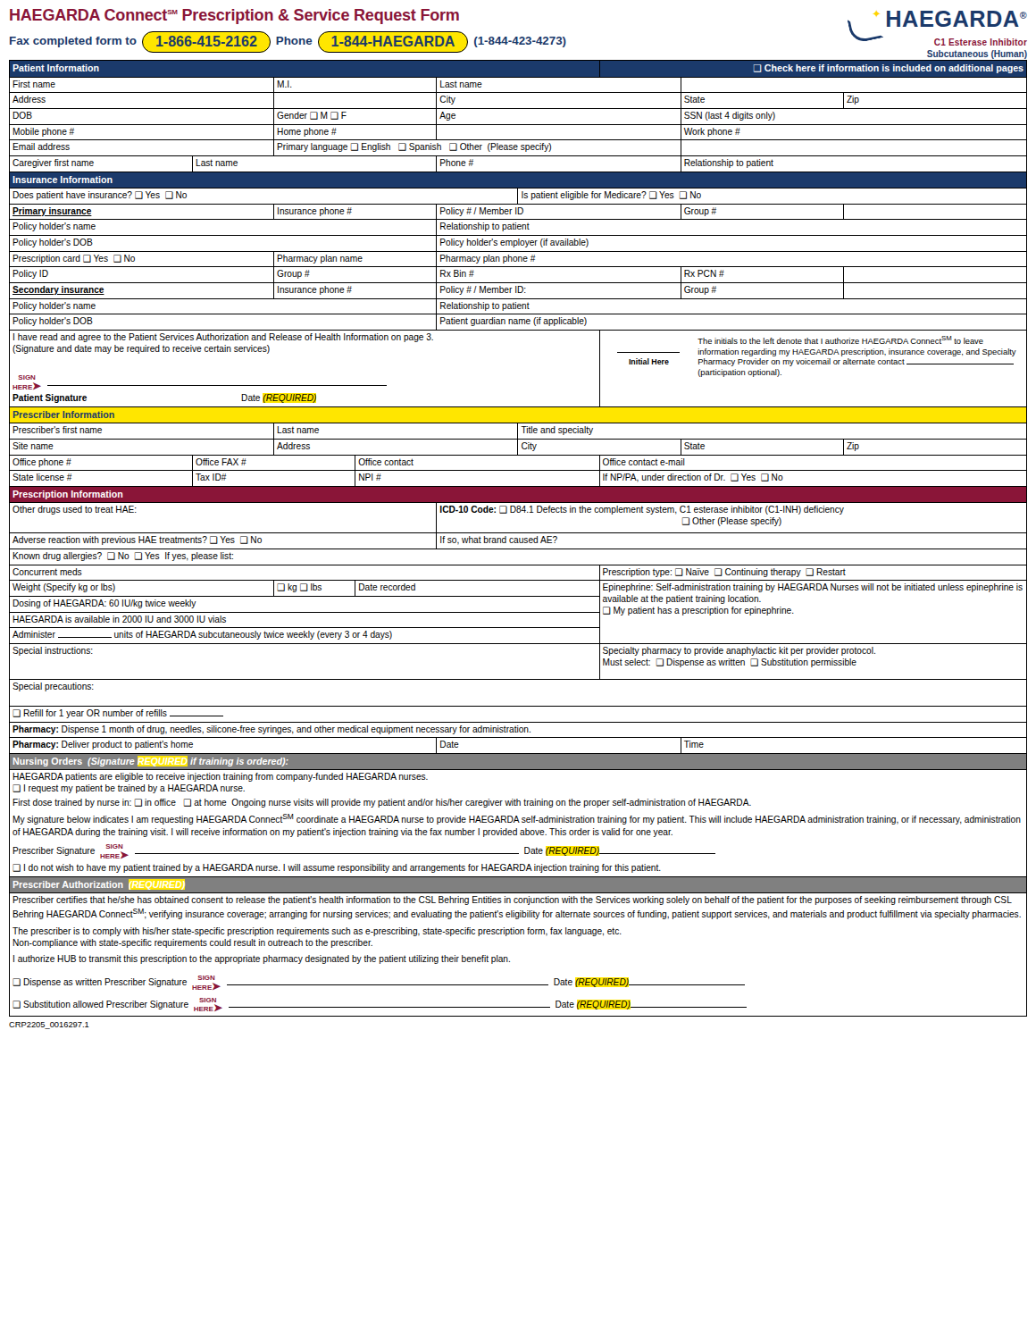HAEGARDA ConnectSM Prescription & Service Request Form
Fax completed form to 1-866-415-2162 Phone 1-844-HAEGARDA (1-844-423-4273)
HAEGARDA®
C1 Esterase Inhibitor
Subcutaneous (Human)
| Patient Information | ❑ Check here if information is included on additional pages |
| First name | M.I. | Last name | |
| Address | | City | State | Zip |
| DOB | Gender ❑ M ❑ F | Age | SSN (last 4 digits only) |
| Mobile phone # | Home phone # | | Work phone # |
| Email address | Primary language ❑ English ❑ Spanish ❑ Other (Please specify) | |
| Caregiver first name | Last name | Phone # | Relationship to patient |
| Insurance Information |
| Does patient have insurance? ❑ Yes ❑ No | Is patient eligible for Medicare? ❑ Yes ❑ No |
| Primary insurance | Insurance phone # | Policy # / Member ID | Group # | |
| Policy holder's name | Relationship to patient |
| Policy holder's DOB | Policy holder's employer (if available) |
| Prescription card ❑ Yes ❑ No | Pharmacy plan name | Pharmacy plan phone # |
| Policy ID | Group # | Rx Bin # | Rx PCN # | |
| Secondary insurance | Insurance phone # | Policy # / Member ID: | Group # | |
| Policy holder's name | Relationship to patient |
| Policy holder's DOB | Patient guardian name (if applicable) |
| I have read and agree to the Patient Services Authorization and Release of Health Information on page 3. (Signature and date may be required to receive certain services) SIGN HERE ➤ Patient Signature Date (REQUIRED) | / Initial Here / The initials to the left denote that I authorize HAEGARDA Connect SM to leave information regarding my HAEGARDA prescription, insurance coverage, and Specialty Pharmacy Provider on my voicemail or alternate contact (participation optional). / |
| Prescriber Information |
| Prescriber's first name | Last name | Title and specialty |
| Site name | Address | City | State | Zip |
| Office phone # | Office FAX # | Office contact | Office contact e-mail |
| State license # | Tax ID# | NPI # | If NP/PA, under direction of Dr. ❑ Yes ❑ No |
| Prescription Information |
| Other drugs used to treat HAE: | ICD-10 Code: ❑ D84.1 Defects in the complement system, C1 esterase inhibitor (C1-INH) deficiency ❑ Other (Please specify) |
| Adverse reaction with previous HAE treatments? ❑ Yes ❑ No | If so, what brand caused AE? |
| Known drug allergies? ❑ No ❑ Yes If yes, please list: |
| Concurrent meds | Prescription type: ❑ Naïve ❑ Continuing therapy ❑ Restart |
| Weight (Specify kg or lbs) | ❑ kg ❑ lbs | Date recorded | Epinephrine: Self-administration training by HAEGARDA Nurses will not be initiated unless epinephrine is available at the patient training location. ❑ My patient has a prescription for epinephrine. |
| Dosing of HAEGARDA: 60 IU/kg twice weekly |
| HAEGARDA is available in 2000 IU and 3000 IU vials |
| Administer units of HAEGARDA subcutaneously twice weekly (every 3 or 4 days) |
| Special instructions: | Specialty pharmacy to provide anaphylactic kit per provider protocol. Must select: ❑ Dispense as written ❑ Substitution permissible |
| Special precautions: |
| ❑ Refill for 1 year OR number of refills |
| Pharmacy: Dispense 1 month of drug, needles, silicone-free syringes, and other medical equipment necessary for administration. |
| Pharmacy: Deliver product to patient's home | Date | Time |
| Nursing Orders (Signature REQUIRED if training is ordered): |
| HAEGARDA patients are eligible to receive injection training from company-funded HAEGARDA nurses. ❑ I request my patient be trained by a HAEGARDA nurse. First dose trained by nurse in: ❑ in office ❑ at home Ongoing nurse visits will provide my patient and/or his/her caregiver with training on the proper self-administration of HAEGARDA. My signature below indicates I am requesting HAEGARDA Connect SM coordinate a HAEGARDA nurse to provide HAEGARDA self-administration training for my patient. This will include HAEGARDA administration training, or if necessary, administration of HAEGARDA during the training visit. I will receive information on my patient's injection training via the fax number I provided above. This order is valid for one year. Prescriber Signature SIGN HERE ➤ Date (REQUIRED) ❑ I do not wish to have my patient trained by a HAEGARDA nurse. I will assume responsibility and arrangements for HAEGARDA injection training for this patient. |
| Prescriber Authorization (REQUIRED) |
| Prescriber certifies that he/she has obtained consent to release the patient's health information to the CSL Behring Entities in conjunction with the Services working solely on behalf of the patient for the purposes of seeking reimbursement through CSL Behring HAEGARDA Connect SM ; verifying insurance coverage; arranging for nursing services; and evaluating the patient's eligibility for alternate sources of funding, patient support services, and materials and product fulfillment via specialty pharmacies. The prescriber is to comply with his/her state-specific prescription requirements such as e-prescribing, state-specific prescription form, fax language, etc. Non-compliance with state-specific requirements could result in outreach to the prescriber. I authorize HUB to transmit this prescription to the appropriate pharmacy designated by the patient utilizing their benefit plan. ❑ Dispense as written Prescriber Signature SIGN HERE ➤ Date (REQUIRED) ❑ Substitution allowed Prescriber Signature SIGN HERE ➤ Date (REQUIRED) |
CRP2205_0016297.1